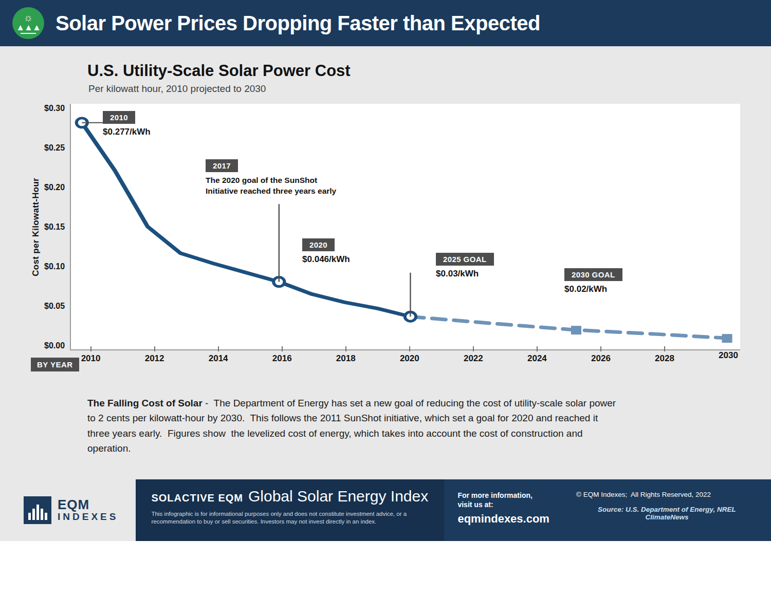☼ ▲▲▲
Solar Power Prices Dropping Faster than Expected
U.S. Utility-Scale Solar Power Cost
Per kilowatt hour, 2010 projected to 2030
Cost per Kilowatt-Hour
$0.30 $0.25 $0.20 $0.15 $0.10 $0.05 $0.00
2010 $0.277/kWh
2017 The 2020 goal of the SunShot
Initiative reached three years early
2020 $0.046/kWh
2025 GOAL $0.03/kWh
2030 GOAL $0.02/kWh
BY YEAR
2010 2012 2014 2016 2018 2020 2022 2024 2026 2028 2030
The Falling Cost of Solar - The Department of Energy has set a new goal of reducing the cost of utility-scale solar power to 2 cents per kilowatt-hour by 2030. This follows the 2011 SunShot initiative, which set a goal for 2020 and reached it three years early. Figures show the levelized cost of energy, which takes into account the cost of construction and operation.
EQM
INDEXES
SOLACTIVE EQM Global Solar Energy Index
This infographic is for informational purposes only and does not constitute investment advice, or a recommendation to buy or sell securities. Investors may not invest directly in an index.
For more information,
visit us at:
eqmindexes.com
© EQM Indexes; All Rights Reserved, 2022
Source: U.S. Department of Energy, NREL
ClimateNews